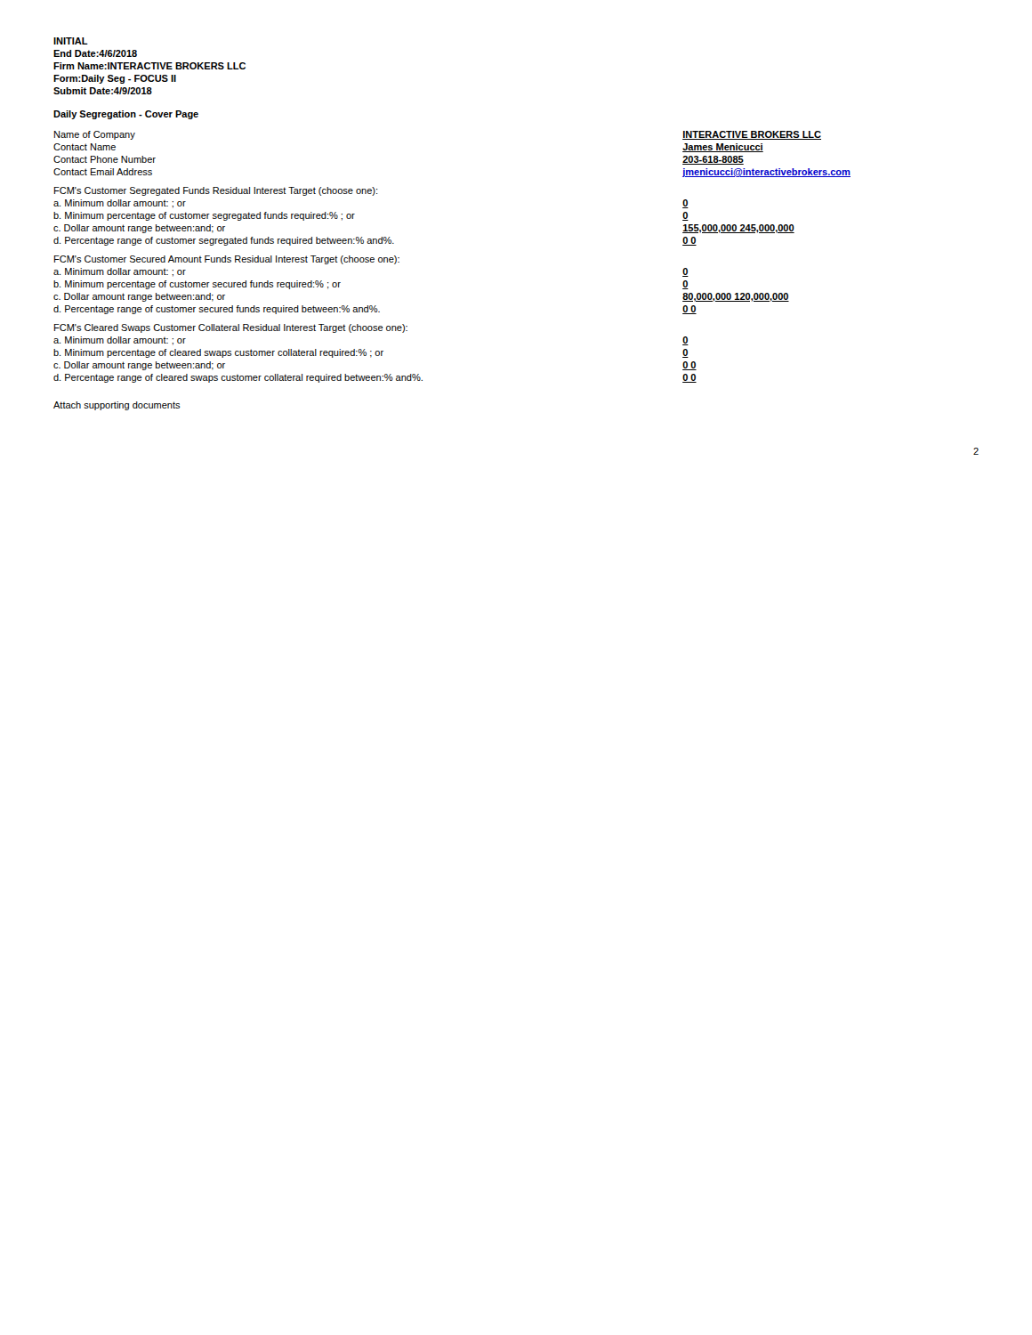INITIAL
End Date:4/6/2018
Firm Name:INTERACTIVE BROKERS LLC
Form:Daily Seg - FOCUS II
Submit Date:4/9/2018
Daily Segregation - Cover Page
| Name of Company | INTERACTIVE BROKERS LLC |
| Contact Name | James Menicucci |
| Contact Phone Number | 203-618-8085 |
| Contact Email Address | jmenicucci@interactivebrokers.com |
| FCM's Customer Segregated Funds Residual Interest Target (choose one): |
| a. Minimum dollar amount: ; or | 0 |
| b. Minimum percentage of customer segregated funds required:% ; or | 0 |
| c. Dollar amount range between:and; or | 155,000,000 245,000,000 |
| d. Percentage range of customer segregated funds required between:% and%. | 0 0 |
| FCM's Customer Secured Amount Funds Residual Interest Target (choose one): |
| a. Minimum dollar amount: ; or | 0 |
| b. Minimum percentage of customer secured funds required:% ; or | 0 |
| c. Dollar amount range between:and; or | 80,000,000 120,000,000 |
| d. Percentage range of customer secured funds required between:% and%. | 0 0 |
| FCM's Cleared Swaps Customer Collateral Residual Interest Target (choose one): |
| a. Minimum dollar amount: ; or | 0 |
| b. Minimum percentage of cleared swaps customer collateral required:% ; or | 0 |
| c. Dollar amount range between:and; or | 0 0 |
| d. Percentage range of cleared swaps customer collateral required between:% and%. | 0 0 |
Attach supporting documents
2